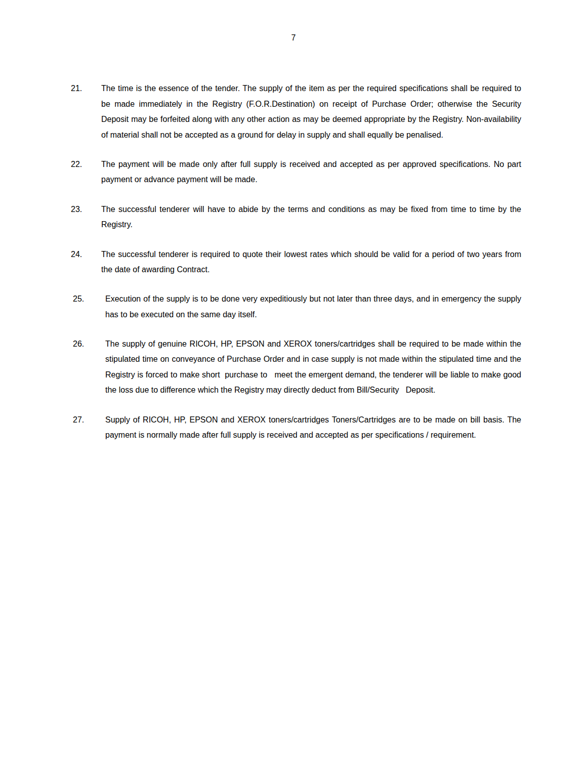7
21. The time is the essence of the tender. The supply of the item as per the required specifications shall be required to be made immediately in the Registry (F.O.R.Destination) on receipt of Purchase Order; otherwise the Security Deposit may be forfeited along with any other action as may be deemed appropriate by the Registry. Non-availability of material shall not be accepted as a ground for delay in supply and shall equally be penalised.
22. The payment will be made only after full supply is received and accepted as per approved specifications. No part payment or advance payment will be made.
23. The successful tenderer will have to abide by the terms and conditions as may be fixed from time to time by the Registry.
24. The successful tenderer is required to quote their lowest rates which should be valid for a period of two years from the date of awarding Contract.
25. Execution of the supply is to be done very expeditiously but not later than three days, and in emergency the supply has to be executed on the same day itself.
26. The supply of genuine RICOH, HP, EPSON and XEROX toners/cartridges shall be required to be made within the stipulated time on conveyance of Purchase Order and in case supply is not made within the stipulated time and the Registry is forced to make short purchase to meet the emergent demand, the tenderer will be liable to make good the loss due to difference which the Registry may directly deduct from Bill/Security Deposit.
27. Supply of RICOH, HP, EPSON and XEROX toners/cartridges Toners/Cartridges are to be made on bill basis. The payment is normally made after full supply is received and accepted as per specifications / requirement.